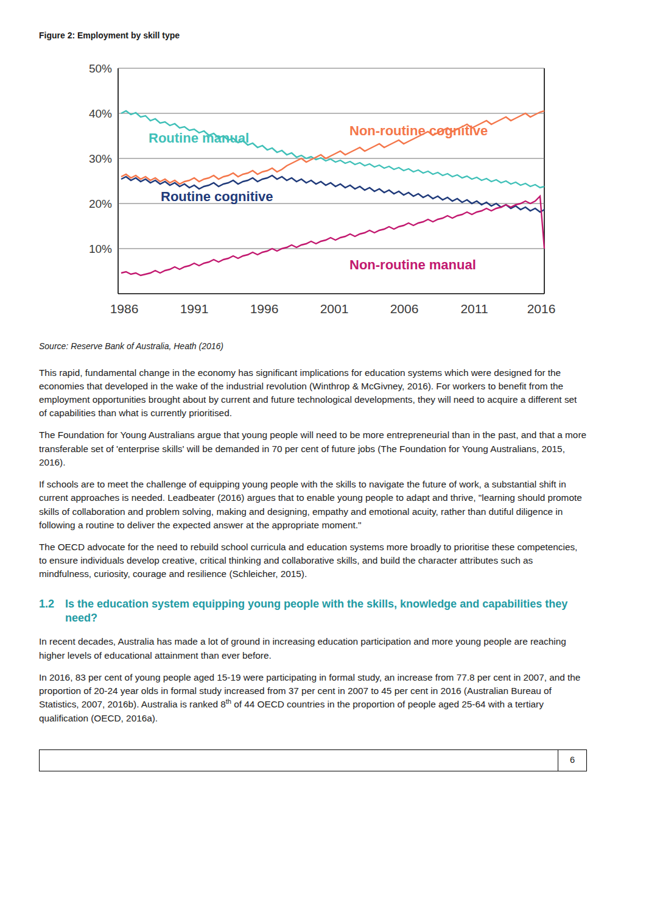Figure 2: Employment by skill type
50% 40% 30% 20% 10% 1986 1991 1996 2001 2006 2011 2016 Routine manual Non-routine cognitive Routine cognitive Non-routine manual
Source: Reserve Bank of Australia, Heath (2016)
This rapid, fundamental change in the economy has significant implications for education systems which were designed for the economies that developed in the wake of the industrial revolution (Winthrop & McGivney, 2016). For workers to benefit from the employment opportunities brought about by current and future technological developments, they will need to acquire a different set of capabilities than what is currently prioritised.
The Foundation for Young Australians argue that young people will need to be more entrepreneurial than in the past, and that a more transferable set of 'enterprise skills' will be demanded in 70 per cent of future jobs (The Foundation for Young Australians, 2015, 2016).
If schools are to meet the challenge of equipping young people with the skills to navigate the future of work, a substantial shift in current approaches is needed. Leadbeater (2016) argues that to enable young people to adapt and thrive, "learning should promote skills of collaboration and problem solving, making and designing, empathy and emotional acuity, rather than dutiful diligence in following a routine to deliver the expected answer at the appropriate moment."
The OECD advocate for the need to rebuild school curricula and education systems more broadly to prioritise these competencies, to ensure individuals develop creative, critical thinking and collaborative skills, and build the character attributes such as mindfulness, curiosity, courage and resilience (Schleicher, 2015).
1.2 Is the education system equipping young people with the skills, knowledge and capabilities they need?
In recent decades, Australia has made a lot of ground in increasing education participation and more young people are reaching higher levels of educational attainment than ever before.
In 2016, 83 per cent of young people aged 15-19 were participating in formal study, an increase from 77.8 per cent in 2007, and the proportion of 20-24 year olds in formal study increased from 37 per cent in 2007 to 45 per cent in 2016 (Australian Bureau of Statistics, 2007, 2016b). Australia is ranked 8th of 44 OECD countries in the proportion of people aged 25-64 with a tertiary qualification (OECD, 2016a).
6